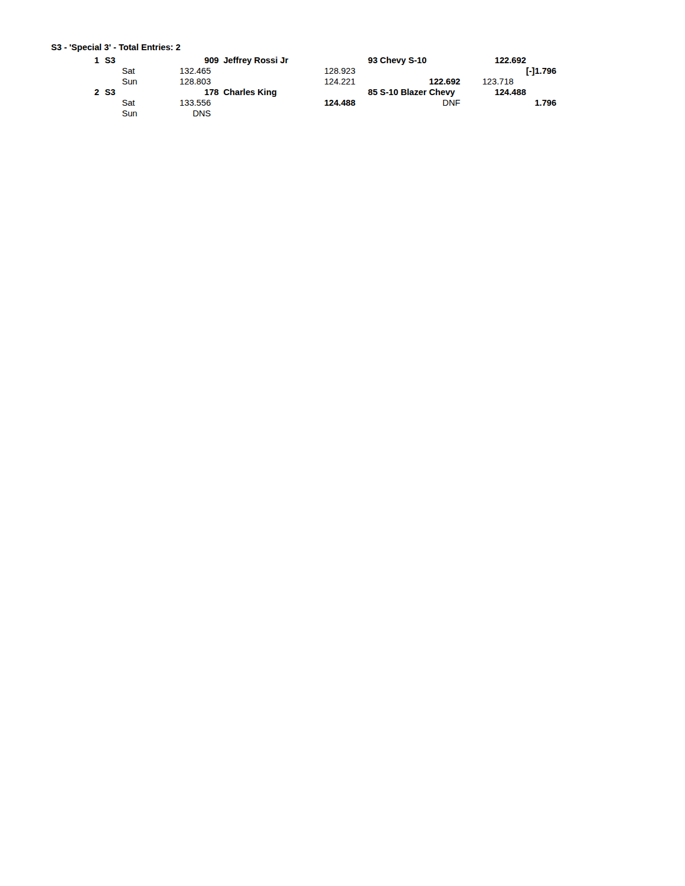S3 - 'Special 3' - Total Entries: 2
| 1 | S3 | 909 | Jeffrey Rossi Jr | 93 Chevy S-10 | 122.692 |
| | Sat | 132.465 | 128.923 | | | [-]1.796 |
| | Sun | 128.803 | 124.221 | 122.692 | 123.718 | |
| 2 | S3 | 178 | Charles King | 85 S-10 Blazer Chevy | 124.488 |
| | Sat | 133.556 | 124.488 | DNF | | 1.796 |
| | Sun | DNS | | | | |